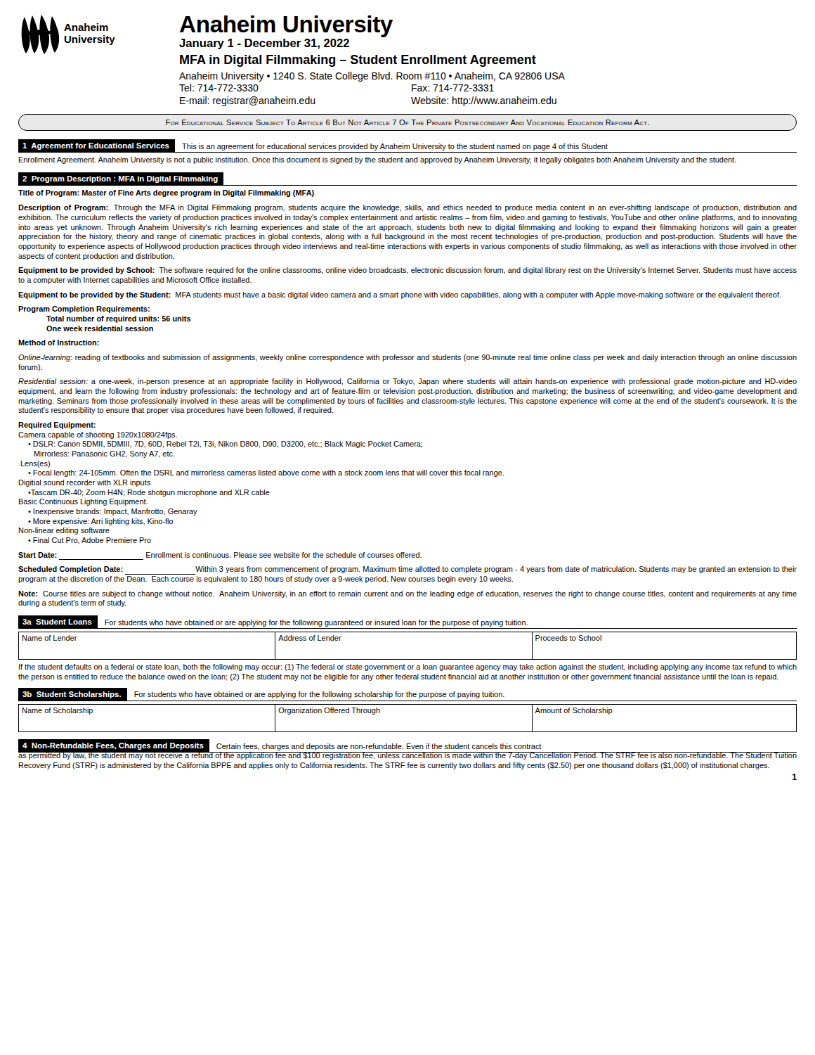Anaheim University
Anaheim University
January 1 - December 31, 2022
MFA in Digital Filmmaking – Student Enrollment Agreement
Anaheim University • 1240 S. State College Blvd. Room #110 • Anaheim, CA 92806 USA
Tel: 714-772-3330
Fax: 714-772-3331
E-mail: registrar@anaheim.edu
Website: http://www.anaheim.edu
For Educational Service Subject To Article 6 But Not Article 7 Of The Private Postsecondary And Vocational Education Reform Act.
1 Agreement for Educational Services This is an agreement for educational services provided by Anaheim University to the student named on page 4 of this Student
Enrollment Agreement. Anaheim University is not a public institution. Once this document is signed by the student and approved by Anaheim University, it legally obligates both Anaheim University and the student.
2 Program Description : MFA in Digital Filmmaking
Title of Program: Master of Fine Arts degree program in Digital Filmmaking (MFA)
Description of Program:. Through the MFA in Digital Filmmaking program, students acquire the knowledge, skills, and ethics needed to produce media content in an ever-shifting landscape of production, distribution and exhibition. The curriculum reflects the variety of production practices involved in today's complex entertainment and artistic realms – from film, video and gaming to festivals, YouTube and other online platforms, and to innovating into areas yet unknown. Through Anaheim University's rich learning experiences and state of the art approach, students both new to digital filmmaking and looking to expand their filmmaking horizons will gain a greater appreciation for the history, theory and range of cinematic practices in global contexts, along with a full background in the most recent technologies of pre-production, production and post-production. Students will have the opportunity to experience aspects of Hollywood production practices through video interviews and real-time interactions with experts in various components of studio filmmaking, as well as interactions with those involved in other aspects of content production and distribution.
Equipment to be provided by School: The software required for the online classrooms, online video broadcasts, electronic discussion forum, and digital library rest on the University's Internet Server. Students must have access to a computer with Internet capabilities and Microsoft Office installed.
Equipment to be provided by the Student: MFA students must have a basic digital video camera and a smart phone with video capabilities, along with a computer with Apple move-making software or the equivalent thereof.
Program Completion Requirements:
Total number of required units: 56 units
One week residential session
Method of Instruction:
Online-learning: reading of textbooks and submission of assignments, weekly online correspondence with professor and students (one 90-minute real time online class per week and daily interaction through an online discussion forum).
Residential session: a one-week, in-person presence at an appropriate facility in Hollywood, California or Tokyo, Japan where students will attain hands-on experience with professional grade motion-picture and HD-video equipment, and learn the following from industry professionals: the technology and art of feature-film or television post-production, distribution and marketing; the business of screenwriting; and video-game development and marketing. Seminars from those professionally involved in these areas will be complimented by tours of facilities and classroom-style lectures. This capstone experience will come at the end of the student's coursework. It is the student's responsibility to ensure that proper visa procedures have been followed, if required.
Required Equipment:
Camera capable of shooting 1920x1080/24fps.
• DSLR: Canon 5DMII, 5DMIII, 7D, 60D, Rebel T2i, T3i, Nikon D800, D90, D3200, etc.; Black Magic Pocket Camera;
Mirrorless: Panasonic GH2, Sony A7, etc.
Lens(es)
• Focal length: 24-105mm. Often the DSRL and mirrorless cameras listed above come with a stock zoom lens that will cover this focal range.
Digitial sound recorder with XLR inputs
•Tascam DR-40; Zoom H4N; Rode shotgun microphone and XLR cable
Basic Continuous Lighting Equipment.
• Inexpensive brands: Impact, Manfrotto, Genaray
• More expensive: Arri lighting kits, Kino-flo
Non-linear editing software
• Final Cut Pro, Adobe Premiere Pro
Start Date: Enrollment is continuous. Please see website for the schedule of courses offered.
Scheduled Completion Date: Within 3 years from commencement of program. Maximum time allotted to complete program - 4 years from date of matriculation. Students may be granted an extension to their program at the discretion of the Dean. Each course is equivalent to 180 hours of study over a 9-week period. New courses begin every 10 weeks.
Note: Course titles are subject to change without notice. Anaheim University, in an effort to remain current and on the leading edge of education, reserves the right to change course titles, content and requirements at any time during a student's term of study.
3a Student Loans For students who have obtained or are applying for the following guaranteed or insured loan for the purpose of paying tuition.
| Name of Lender | Address of Lender | Proceeds to School |
If the student defaults on a federal or state loan, both the following may occur: (1) The federal or state government or a loan guarantee agency may take action against the student, including applying any income tax refund to which the person is entitled to reduce the balance owed on the loan; (2) The student may not be eligible for any other federal student financial aid at another institution or other government financial assistance until the loan is repaid.
3b Student Scholarships. For students who have obtained or are applying for the following scholarship for the purpose of paying tuition.
| Name of Scholarship | Organization Offered Through | Amount of Scholarship |
4 Non-Refundable Fees, Charges and Deposits Certain fees, charges and deposits are non-refundable. Even if the student cancels this contract
as permitted by law, the student may not receive a refund of the application fee and $100 registration fee, unless cancellation is made within the 7-day Cancellation Period. The STRF fee is also non-refundable. The Student Tuition Recovery Fund (STRF) is administered by the California BPPE and applies only to California residents. The STRF fee is currently two dollars and fifty cents ($2.50) per one thousand dollars ($1,000) of institutional charges.
1